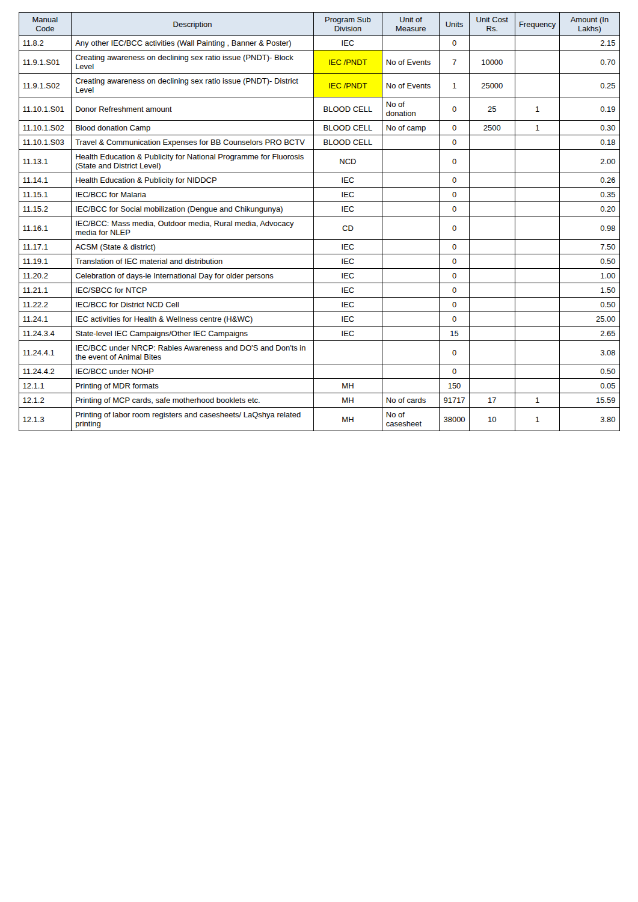| Manual Code | Description | Program Sub Division | Unit of Measure | Units | Unit Cost Rs. | Frequency | Amount (In Lakhs) |
| --- | --- | --- | --- | --- | --- | --- | --- |
| 11.8.2 | Any other IEC/BCC activities (Wall Painting , Banner & Poster) | IEC | | 0 | | | 2.15 |
| 11.9.1.S01 | Creating awareness on declining sex ratio issue (PNDT)- Block Level | IEC /PNDT | No of Events | 7 | 10000 | | 0.70 |
| 11.9.1.S02 | Creating awareness on declining sex ratio issue (PNDT)- District Level | IEC /PNDT | No of Events | 1 | 25000 | | 0.25 |
| 11.10.1.S01 | Donor Refreshment amount | BLOOD CELL | No of donation | 0 | 25 | 1 | 0.19 |
| 11.10.1.S02 | Blood donation Camp | BLOOD CELL | No of camp | 0 | 2500 | 1 | 0.30 |
| 11.10.1.S03 | Travel & Communication Expenses for BB Counselors PRO BCTV | BLOOD CELL | | 0 | | | 0.18 |
| 11.13.1 | Health Education & Publicity for National Programme for Fluorosis (State and District Level) | NCD | | 0 | | | 2.00 |
| 11.14.1 | Health Education & Publicity for NIDDCP | IEC | | 0 | | | 0.26 |
| 11.15.1 | IEC/BCC for Malaria | IEC | | 0 | | | 0.35 |
| 11.15.2 | IEC/BCC for Social mobilization (Dengue and Chikungunya) | IEC | | 0 | | | 0.20 |
| 11.16.1 | IEC/BCC: Mass media, Outdoor media, Rural media, Advocacy media for NLEP | CD | | 0 | | | 0.98 |
| 11.17.1 | ACSM (State & district) | IEC | | 0 | | | 7.50 |
| 11.19.1 | Translation of IEC material and distribution | IEC | | 0 | | | 0.50 |
| 11.20.2 | Celebration of days-ie International Day for older persons | IEC | | 0 | | | 1.00 |
| 11.21.1 | IEC/SBCC for NTCP | IEC | | 0 | | | 1.50 |
| 11.22.2 | IEC/BCC for District NCD Cell | IEC | | 0 | | | 0.50 |
| 11.24.1 | IEC activities for Health & Wellness centre (H&WC) | IEC | | 0 | | | 25.00 |
| 11.24.3.4 | State-level IEC Campaigns/Other IEC Campaigns | IEC | | 15 | | | 2.65 |
| 11.24.4.1 | IEC/BCC under NRCP: Rabies Awareness and DO'S and Don'ts in the event of Animal Bites | | | 0 | | | 3.08 |
| 11.24.4.2 | IEC/BCC under NOHP | | | 0 | | | 0.50 |
| 12.1.1 | Printing of MDR formats | MH | | 150 | | | 0.05 |
| 12.1.2 | Printing of MCP cards, safe motherhood booklets etc. | MH | No of cards | 91717 | 17 | 1 | 15.59 |
| 12.1.3 | Printing of labor room registers and casesheets/ LaQshya related printing | MH | No of casesheet | 38000 | 10 | 1 | 3.80 |